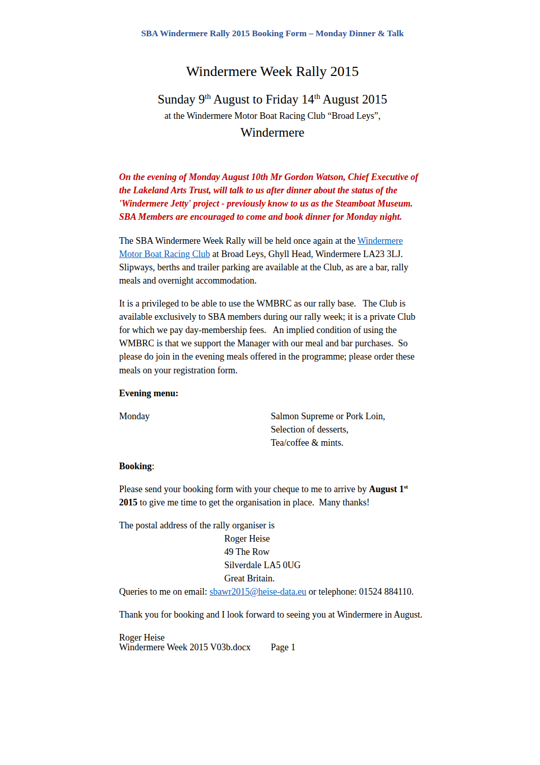SBA Windermere Rally 2015 Booking Form – Monday Dinner & Talk
Windermere Week Rally 2015
Sunday 9th August to Friday 14th August 2015
at the Windermere Motor Boat Racing Club “Broad Leys”,
Windermere
On the evening of Monday August 10th Mr Gordon Watson, Chief Executive of the Lakeland Arts Trust, will talk to us after dinner about the status of the 'Windermere Jetty' project - previously know to us as the Steamboat Museum. SBA Members are encouraged to come and book dinner for Monday night.
The SBA Windermere Week Rally will be held once again at the Windermere Motor Boat Racing Club at Broad Leys, Ghyll Head, Windermere LA23 3LJ. Slipways, berths and trailer parking are available at the Club, as are a bar, rally meals and overnight accommodation.
It is a privileged to be able to use the WMBRC as our rally base. The Club is available exclusively to SBA members during our rally week; it is a private Club for which we pay day-membership fees. An implied condition of using the WMBRC is that we support the Manager with our meal and bar purchases. So please do join in the evening meals offered in the programme; please order these meals on your registration form.
Evening menu:
| Monday | Salmon Supreme or Pork Loin, Selection of desserts, Tea/coffee & mints. |
Booking:
Please send your booking form with your cheque to me to arrive by August 1st 2015 to give me time to get the organisation in place. Many thanks!
The postal address of the rally organiser is
Roger Heise
49 The Row
Silverdale LA5 0UG
Great Britain.
Queries to me on email: sbawr2015@heise-data.eu or telephone: 01524 884110.
Thank you for booking and I look forward to seeing you at Windermere in August.
Roger Heise
Windermere Week 2015 V03b.docxPage 1